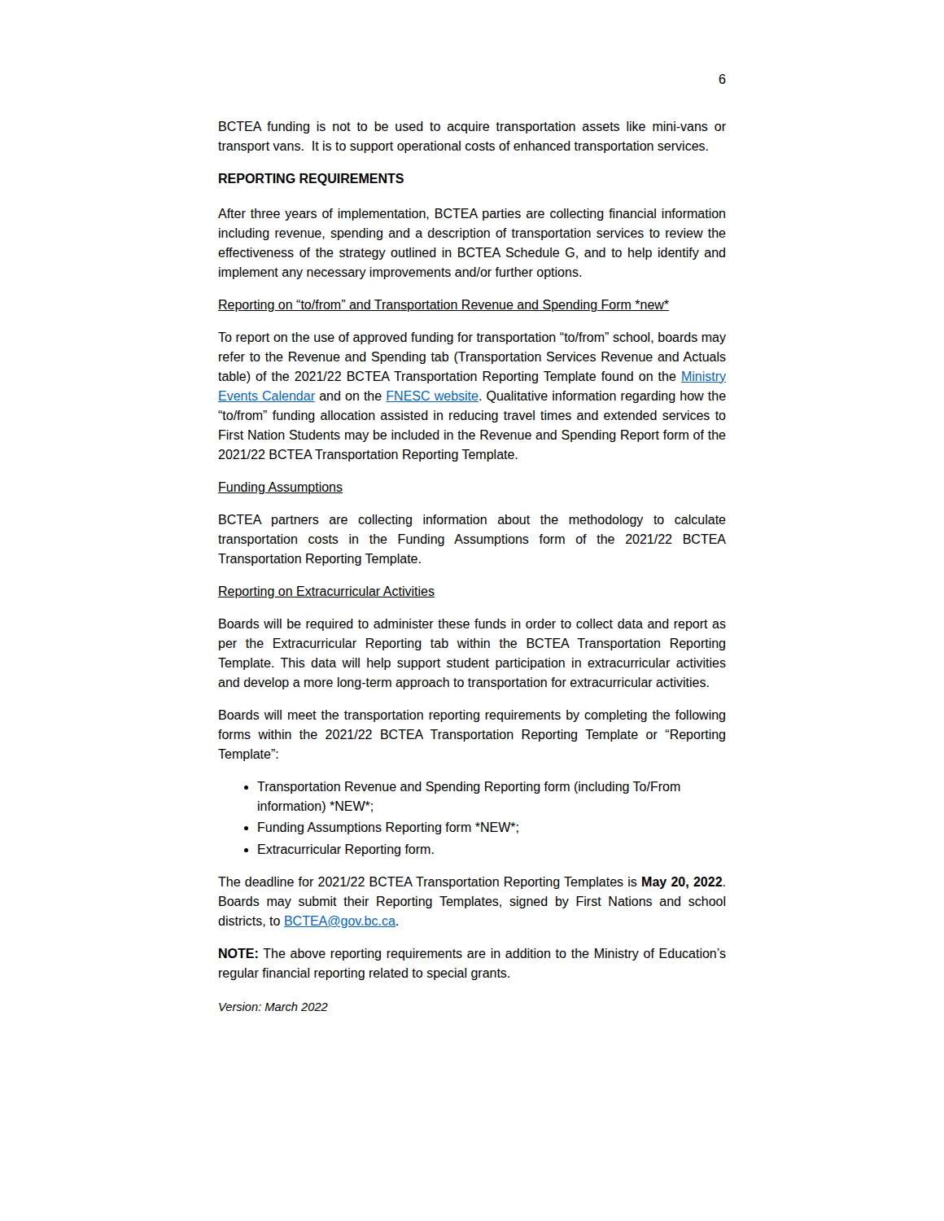6
BCTEA funding is not to be used to acquire transportation assets like mini-vans or transport vans. It is to support operational costs of enhanced transportation services.
REPORTING REQUIREMENTS
After three years of implementation, BCTEA parties are collecting financial information including revenue, spending and a description of transportation services to review the effectiveness of the strategy outlined in BCTEA Schedule G, and to help identify and implement any necessary improvements and/or further options.
Reporting on “to/from” and Transportation Revenue and Spending Form *new*
To report on the use of approved funding for transportation “to/from” school, boards may refer to the Revenue and Spending tab (Transportation Services Revenue and Actuals table) of the 2021/22 BCTEA Transportation Reporting Template found on the Ministry Events Calendar and on the FNESC website. Qualitative information regarding how the “to/from” funding allocation assisted in reducing travel times and extended services to First Nation Students may be included in the Revenue and Spending Report form of the 2021/22 BCTEA Transportation Reporting Template.
Funding Assumptions
BCTEA partners are collecting information about the methodology to calculate transportation costs in the Funding Assumptions form of the 2021/22 BCTEA Transportation Reporting Template.
Reporting on Extracurricular Activities
Boards will be required to administer these funds in order to collect data and report as per the Extracurricular Reporting tab within the BCTEA Transportation Reporting Template. This data will help support student participation in extracurricular activities and develop a more long-term approach to transportation for extracurricular activities.
Boards will meet the transportation reporting requirements by completing the following forms within the 2021/22 BCTEA Transportation Reporting Template or “Reporting Template”:
Transportation Revenue and Spending Reporting form (including To/From information) *NEW*;
Funding Assumptions Reporting form *NEW*;
Extracurricular Reporting form.
The deadline for 2021/22 BCTEA Transportation Reporting Templates is May 20, 2022. Boards may submit their Reporting Templates, signed by First Nations and school districts, to BCTEA@gov.bc.ca.
NOTE: The above reporting requirements are in addition to the Ministry of Education’s regular financial reporting related to special grants.
Version: March 2022